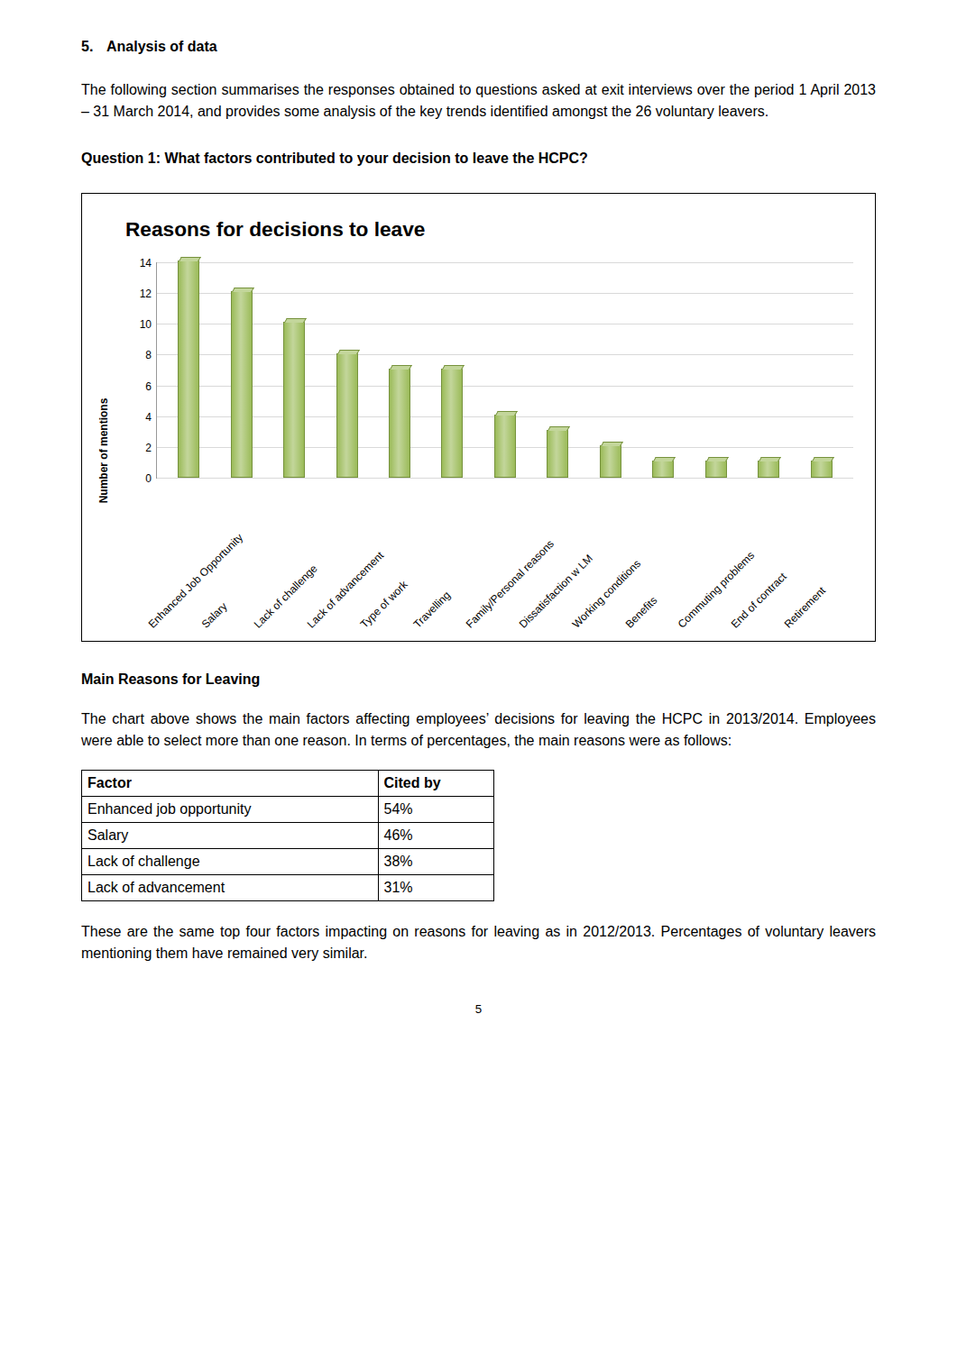5. Analysis of data
The following section summarises the responses obtained to questions asked at exit interviews over the period 1 April 2013 – 31 March 2014, and provides some analysis of the key trends identified amongst the 26 voluntary leavers.
Question 1: What factors contributed to your decision to leave the HCPC?
Reasons for decisions to leave
Number of mentions
14
12
10
8
6
4
2
0
Enhanced Job Opportunity Salary Lack of challenge Lack of advancement Type of work Travelling Family/Personal reasons Dissatisfaction w LM Working conditions Benefits Commuting problems End of contract Retirement
Main Reasons for Leaving
The chart above shows the main factors affecting employees’ decisions for leaving the HCPC in 2013/2014. Employees were able to select more than one reason. In terms of percentages, the main reasons were as follows:
| Factor | Cited by |
| --- | --- |
| Enhanced job opportunity | 54% |
| Salary | 46% |
| Lack of challenge | 38% |
| Lack of advancement | 31% |
These are the same top four factors impacting on reasons for leaving as in 2012/2013. Percentages of voluntary leavers mentioning them have remained very similar.
5